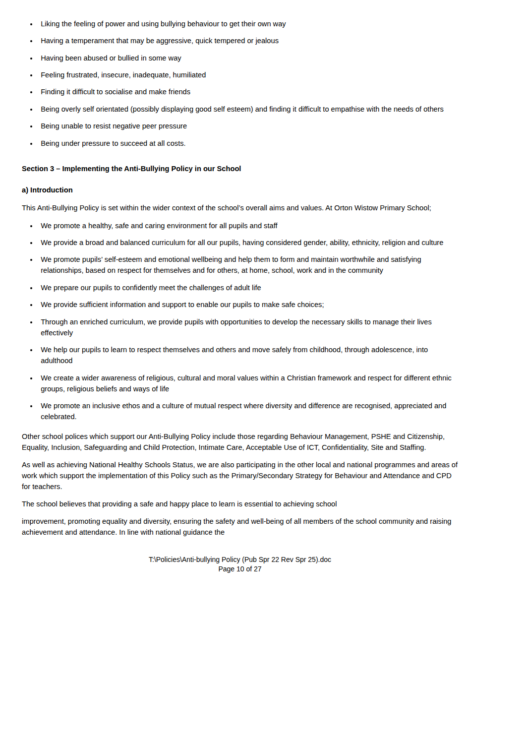Liking the feeling of power and using bullying behaviour to get their own way
Having a temperament that may be aggressive, quick tempered or jealous
Having been abused or bullied in some way
Feeling frustrated, insecure, inadequate, humiliated
Finding it difficult to socialise and make friends
Being overly self orientated (possibly displaying good self esteem) and finding it difficult to empathise with the needs of others
Being unable to resist negative peer pressure
Being under pressure to succeed at all costs.
Section 3 – Implementing the Anti-Bullying Policy in our School
a) Introduction
This Anti-Bullying Policy is set within the wider context of the school’s overall aims and values. At Orton Wistow Primary School;
We promote a healthy, safe and caring environment for all pupils and staff
We provide a broad and balanced curriculum for all our pupils, having considered gender, ability, ethnicity, religion and culture
We promote pupils’ self-esteem and emotional wellbeing and help them to form and maintain worthwhile and satisfying relationships, based on respect for themselves and for others, at home, school, work and in the community
We prepare our pupils to confidently meet the challenges of adult life
We provide sufficient information and support to enable our pupils to make safe choices;
Through an enriched curriculum, we provide pupils with opportunities to develop the necessary skills to manage their lives effectively
We help our pupils to learn to respect themselves and others and move safely from childhood, through adolescence, into adulthood
We create a wider awareness of religious, cultural and moral values within a Christian framework and respect for different ethnic groups, religious beliefs and ways of life
We promote an inclusive ethos and a culture of mutual respect where diversity and difference are recognised, appreciated and celebrated.
Other school polices which support our Anti-Bullying Policy include those regarding Behaviour Management, PSHE and Citizenship, Equality, Inclusion, Safeguarding and Child Protection, Intimate Care, Acceptable Use of ICT, Confidentiality, Site and Staffing.
As well as achieving National Healthy Schools Status, we are also participating in the other local and national programmes and areas of work which support the implementation of this Policy such as the Primary/Secondary Strategy for Behaviour and Attendance and CPD for teachers.
The school believes that providing a safe and happy place to learn is essential to achieving school
improvement, promoting equality and diversity, ensuring the safety and well-being of all members of the school community and raising achievement and attendance. In line with national guidance the
T:\Policies\Anti-bullying Policy (Pub Spr 22 Rev Spr 25).doc
Page 10 of 27